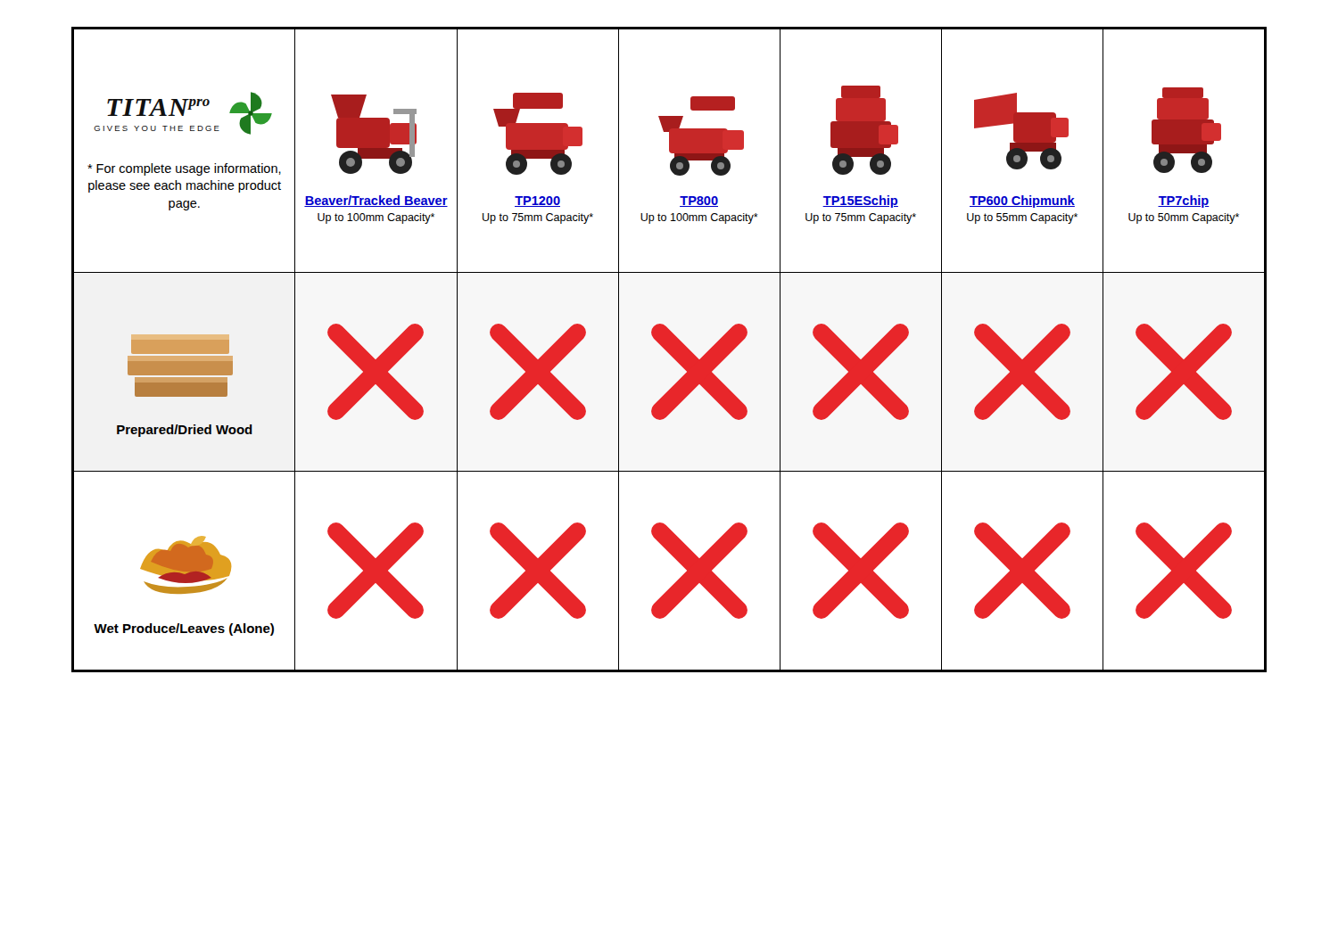| TITAN pro Gives You The Edge * For complete usage information, please see each machine product page. | Beaver / Tracked Beaver Up to 100mm Capacity* | TP1200 Up to 75mm Capacity* | TP800 Up to 100mm Capacity* | TP15ESchip Up to 75mm Capacity* | TP600 Chipmunk Up to 55mm Capacity* | TP7chip Up to 50mm Capacity* |
| Prepared/Dried Wood | | | | | | |
| Wet Produce/Leaves (Alone) | | | | | | |